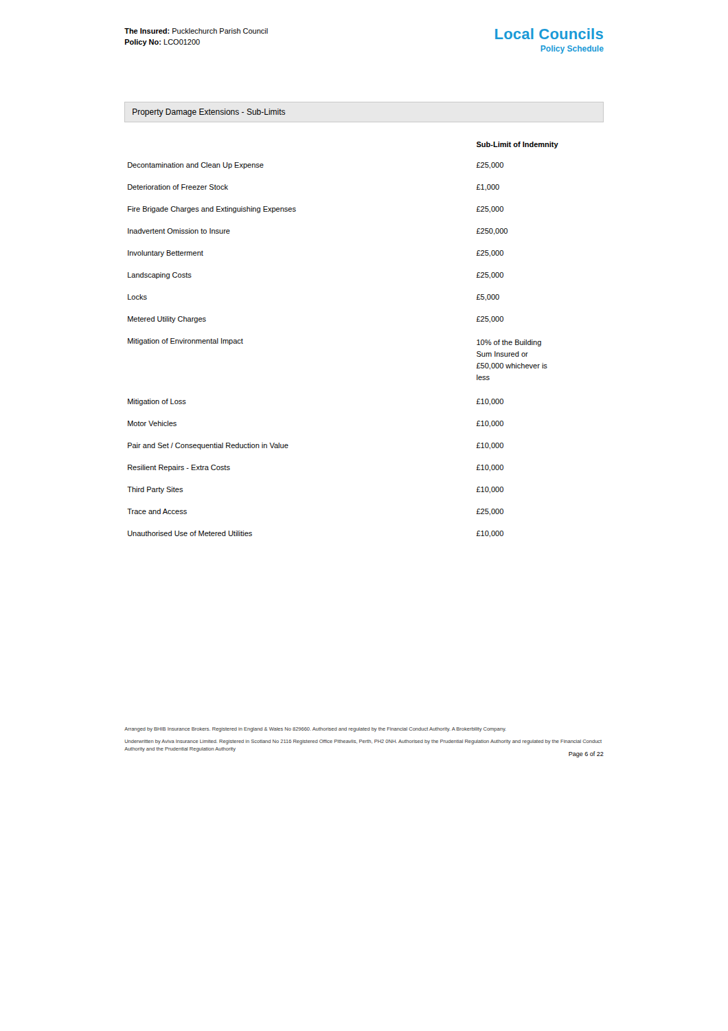The Insured: Pucklechurch Parish Council
Policy No: LCO01200
Local Councils
Policy Schedule
Property Damage Extensions - Sub-Limits
| | Sub-Limit of Indemnity |
| --- | --- |
| Decontamination and Clean Up Expense | £25,000 |
| Deterioration of Freezer Stock | £1,000 |
| Fire Brigade Charges and Extinguishing Expenses | £25,000 |
| Inadvertent Omission to Insure | £250,000 |
| Involuntary Betterment | £25,000 |
| Landscaping Costs | £25,000 |
| Locks | £5,000 |
| Metered Utility Charges | £25,000 |
| Mitigation of Environmental Impact | 10% of the Building Sum Insured or £50,000 whichever is less |
| Mitigation of Loss | £10,000 |
| Motor Vehicles | £10,000 |
| Pair and Set / Consequential Reduction in Value | £10,000 |
| Resilient Repairs - Extra Costs | £10,000 |
| Third Party Sites | £10,000 |
| Trace and Access | £25,000 |
| Unauthorised Use of Metered Utilities | £10,000 |
Arranged by BHIB Insurance Brokers. Registered in England & Wales No 829660. Authorised and regulated by the Financial Conduct Authority. A Brokerbility Company.
Underwritten by Aviva Insurance Limited. Registered in Scotland No 2116 Registered Office Pitheavlis, Perth, PH2 0NH. Authorised by the Prudential Regulation Authority and regulated by the Financial Conduct Authority and the Prudential Regulation Authority
Page 6 of 22